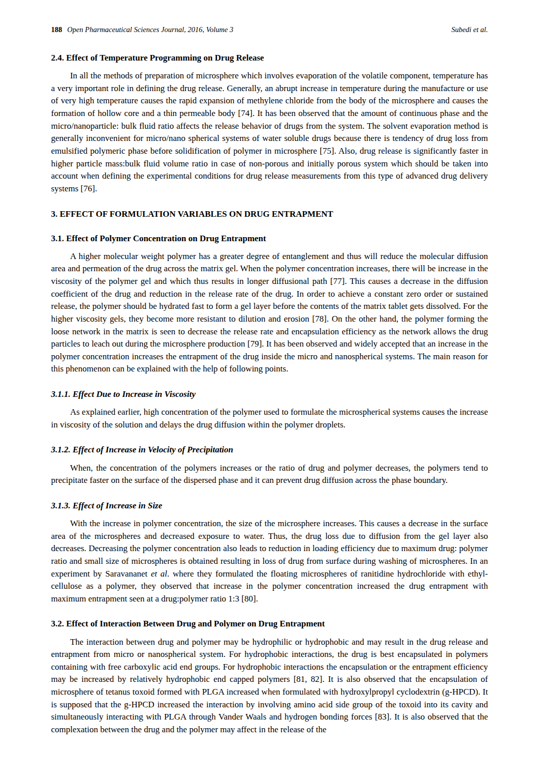188 Open Pharmaceutical Sciences Journal, 2016, Volume 3
Subedi et al.
2.4. Effect of Temperature Programming on Drug Release
In all the methods of preparation of microsphere which involves evaporation of the volatile component, temperature has a very important role in defining the drug release. Generally, an abrupt increase in temperature during the manufacture or use of very high temperature causes the rapid expansion of methylene chloride from the body of the microsphere and causes the formation of hollow core and a thin permeable body [74]. It has been observed that the amount of continuous phase and the micro/nanoparticle: bulk fluid ratio affects the release behavior of drugs from the system. The solvent evaporation method is generally inconvenient for micro/nano spherical systems of water soluble drugs because there is tendency of drug loss from emulsified polymeric phase before solidification of polymer in microsphere [75]. Also, drug release is significantly faster in higher particle mass:bulk fluid volume ratio in case of non-porous and initially porous system which should be taken into account when defining the experimental conditions for drug release measurements from this type of advanced drug delivery systems [76].
3. EFFECT OF FORMULATION VARIABLES ON DRUG ENTRAPMENT
3.1. Effect of Polymer Concentration on Drug Entrapment
A higher molecular weight polymer has a greater degree of entanglement and thus will reduce the molecular diffusion area and permeation of the drug across the matrix gel. When the polymer concentration increases, there will be increase in the viscosity of the polymer gel and which thus results in longer diffusional path [77]. This causes a decrease in the diffusion coefficient of the drug and reduction in the release rate of the drug. In order to achieve a constant zero order or sustained release, the polymer should be hydrated fast to form a gel layer before the contents of the matrix tablet gets dissolved. For the higher viscosity gels, they become more resistant to dilution and erosion [78]. On the other hand, the polymer forming the loose network in the matrix is seen to decrease the release rate and encapsulation efficiency as the network allows the drug particles to leach out during the microsphere production [79]. It has been observed and widely accepted that an increase in the polymer concentration increases the entrapment of the drug inside the micro and nanospherical systems. The main reason for this phenomenon can be explained with the help of following points.
3.1.1. Effect Due to Increase in Viscosity
As explained earlier, high concentration of the polymer used to formulate the microspherical systems causes the increase in viscosity of the solution and delays the drug diffusion within the polymer droplets.
3.1.2. Effect of Increase in Velocity of Precipitation
When, the concentration of the polymers increases or the ratio of drug and polymer decreases, the polymers tend to precipitate faster on the surface of the dispersed phase and it can prevent drug diffusion across the phase boundary.
3.1.3. Effect of Increase in Size
With the increase in polymer concentration, the size of the microsphere increases. This causes a decrease in the surface area of the microspheres and decreased exposure to water. Thus, the drug loss due to diffusion from the gel layer also decreases. Decreasing the polymer concentration also leads to reduction in loading efficiency due to maximum drug: polymer ratio and small size of microspheres is obtained resulting in loss of drug from surface during washing of microspheres. In an experiment by Saravananet et al. where they formulated the floating microspheres of ranitidine hydrochloride with ethyl-cellulose as a polymer, they observed that increase in the polymer concentration increased the drug entrapment with maximum entrapment seen at a drug:polymer ratio 1:3 [80].
3.2. Effect of Interaction Between Drug and Polymer on Drug Entrapment
The interaction between drug and polymer may be hydrophilic or hydrophobic and may result in the drug release and entrapment from micro or nanospherical system. For hydrophobic interactions, the drug is best encapsulated in polymers containing with free carboxylic acid end groups. For hydrophobic interactions the encapsulation or the entrapment efficiency may be increased by relatively hydrophobic end capped polymers [81, 82]. It is also observed that the encapsulation of microsphere of tetanus toxoid formed with PLGA increased when formulated with hydroxylpropyl cyclodextrin (g-HPCD). It is supposed that the g-HPCD increased the interaction by involving amino acid side group of the toxoid into its cavity and simultaneously interacting with PLGA through Vander Waals and hydrogen bonding forces [83]. It is also observed that the complexation between the drug and the polymer may affect in the release of the